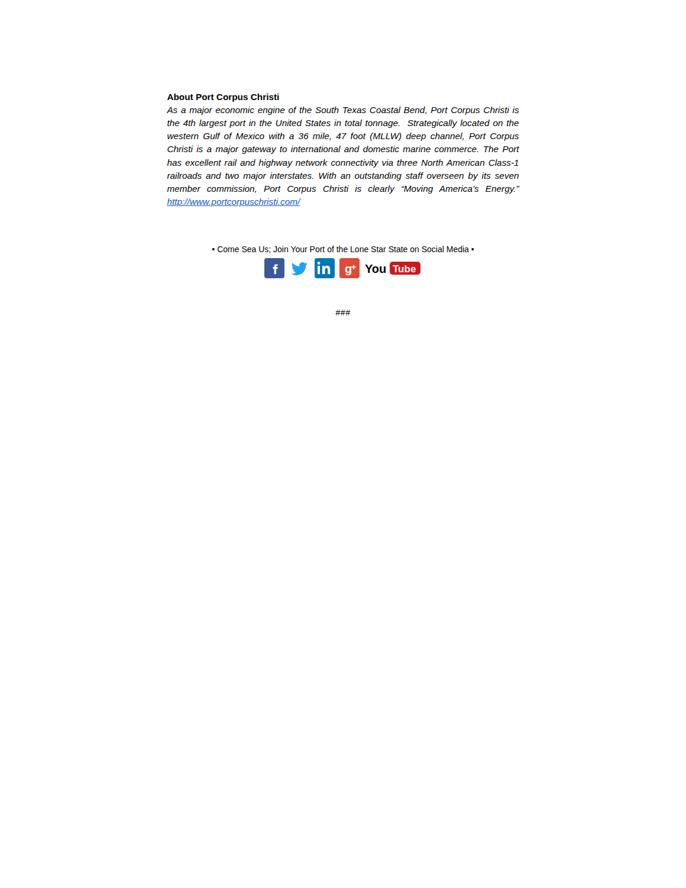About Port Corpus Christi
As a major economic engine of the South Texas Coastal Bend, Port Corpus Christi is the 4th largest port in the United States in total tonnage. Strategically located on the western Gulf of Mexico with a 36 mile, 47 foot (MLLW) deep channel, Port Corpus Christi is a major gateway to international and domestic marine commerce. The Port has excellent rail and highway network connectivity via three North American Class-1 railroads and two major interstates. With an outstanding staff overseen by its seven member commission, Port Corpus Christi is clearly “Moving America’s Energy.” http://www.portcorpuschristi.com/
• Come Sea Us; Join Your Port of the Lone Star State on Social Media •
g + You Tube
###